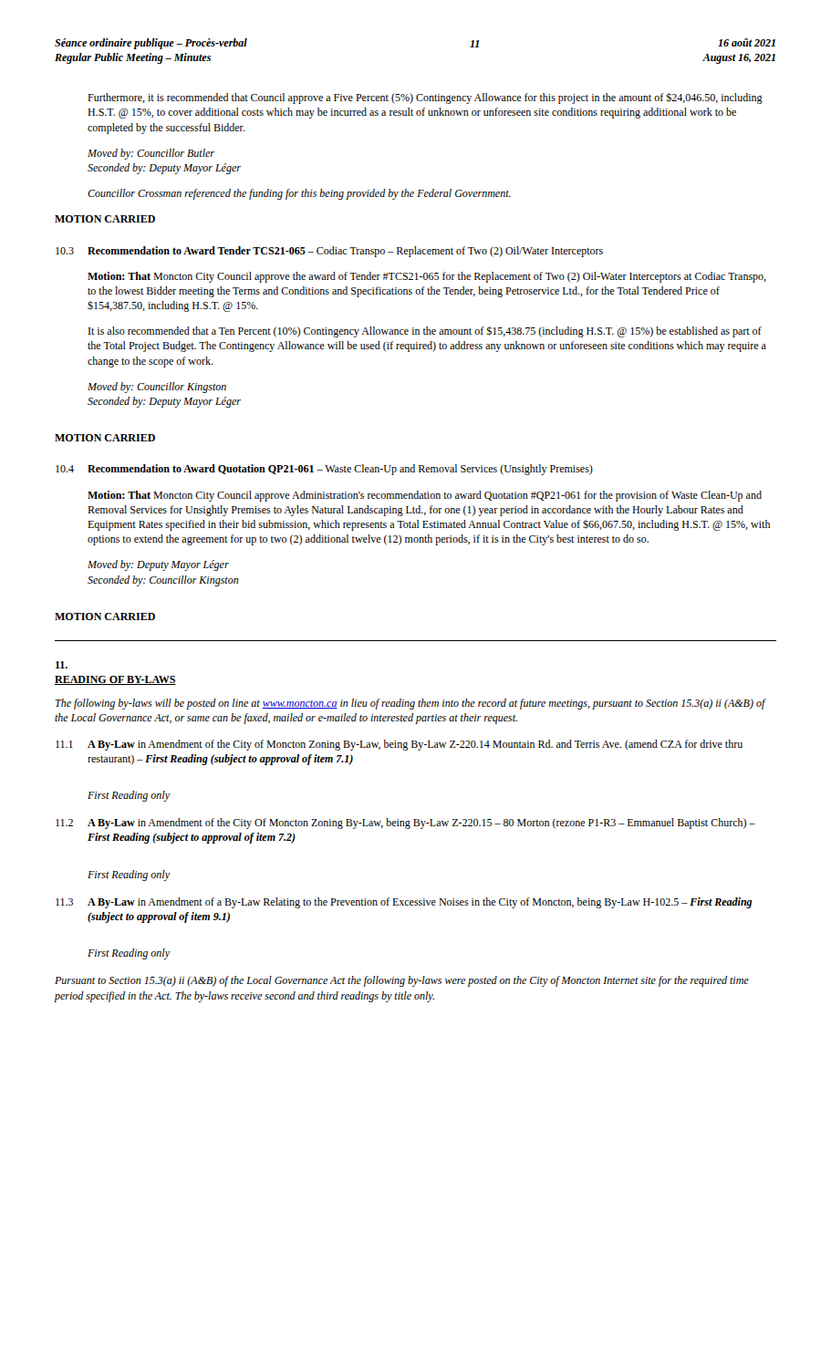Séance ordinaire publique – Procès-verbal
Regular Public Meeting – Minutes
11
16 août 2021
August 16, 2021
Furthermore, it is recommended that Council approve a Five Percent (5%) Contingency Allowance for this project in the amount of $24,046.50, including H.S.T. @ 15%, to cover additional costs which may be incurred as a result of unknown or unforeseen site conditions requiring additional work to be completed by the successful Bidder.
Moved by: Councillor Butler
Seconded by: Deputy Mayor Léger
Councillor Crossman referenced the funding for this being provided by the Federal Government.
MOTION CARRIED
10.3
Recommendation to Award Tender TCS21-065 – Codiac Transpo – Replacement of Two (2) Oil/Water Interceptors
Motion: That Moncton City Council approve the award of Tender #TCS21-065 for the Replacement of Two (2) Oil-Water Interceptors at Codiac Transpo, to the lowest Bidder meeting the Terms and Conditions and Specifications of the Tender, being Petroservice Ltd., for the Total Tendered Price of $154,387.50, including H.S.T. @ 15%.
It is also recommended that a Ten Percent (10%) Contingency Allowance in the amount of $15,438.75 (including H.S.T. @ 15%) be established as part of the Total Project Budget. The Contingency Allowance will be used (if required) to address any unknown or unforeseen site conditions which may require a change to the scope of work.
Moved by: Councillor Kingston
Seconded by: Deputy Mayor Léger
MOTION CARRIED
10.4
Recommendation to Award Quotation QP21-061 – Waste Clean-Up and Removal Services (Unsightly Premises)
Motion: That Moncton City Council approve Administration's recommendation to award Quotation #QP21-061 for the provision of Waste Clean-Up and Removal Services for Unsightly Premises to Ayles Natural Landscaping Ltd., for one (1) year period in accordance with the Hourly Labour Rates and Equipment Rates specified in their bid submission, which represents a Total Estimated Annual Contract Value of $66,067.50, including H.S.T. @ 15%, with options to extend the agreement for up to two (2) additional twelve (12) month periods, if it is in the City's best interest to do so.
Moved by: Deputy Mayor Léger
Seconded by: Councillor Kingston
MOTION CARRIED
11.
READING OF BY-LAWS
The following by-laws will be posted on line at www.moncton.ca in lieu of reading them into the record at future meetings, pursuant to Section 15.3(a) ii (A&B) of the Local Governance Act, or same can be faxed, mailed or e-mailed to interested parties at their request.
11.1
A By-Law in Amendment of the City of Moncton Zoning By-Law, being By-Law Z-220.14 Mountain Rd. and Terris Ave. (amend CZA for drive thru restaurant) – First Reading (subject to approval of item 7.1)
First Reading only
11.2
A By-Law in Amendment of the City Of Moncton Zoning By-Law, being By-Law Z-220.15 – 80 Morton (rezone P1-R3 – Emmanuel Baptist Church) – First Reading (subject to approval of item 7.2)
First Reading only
11.3
A By-Law in Amendment of a By-Law Relating to the Prevention of Excessive Noises in the City of Moncton, being By-Law H-102.5 – First Reading (subject to approval of item 9.1)
First Reading only
Pursuant to Section 15.3(a) ii (A&B) of the Local Governance Act the following by-laws were posted on the City of Moncton Internet site for the required time period specified in the Act. The by-laws receive second and third readings by title only.